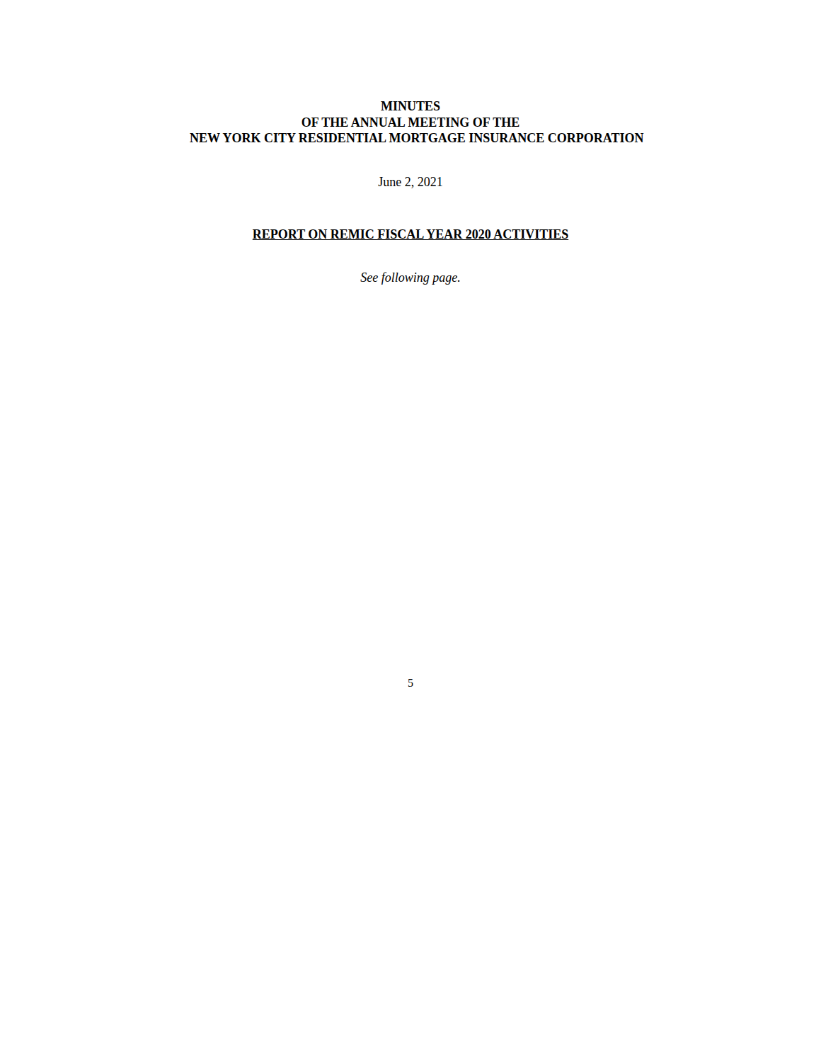MINUTES
OF THE ANNUAL MEETING OF THE
NEW YORK CITY RESIDENTIAL MORTGAGE INSURANCE CORPORATION
June 2, 2021
REPORT ON REMIC FISCAL YEAR 2020 ACTIVITIES
See following page.
5